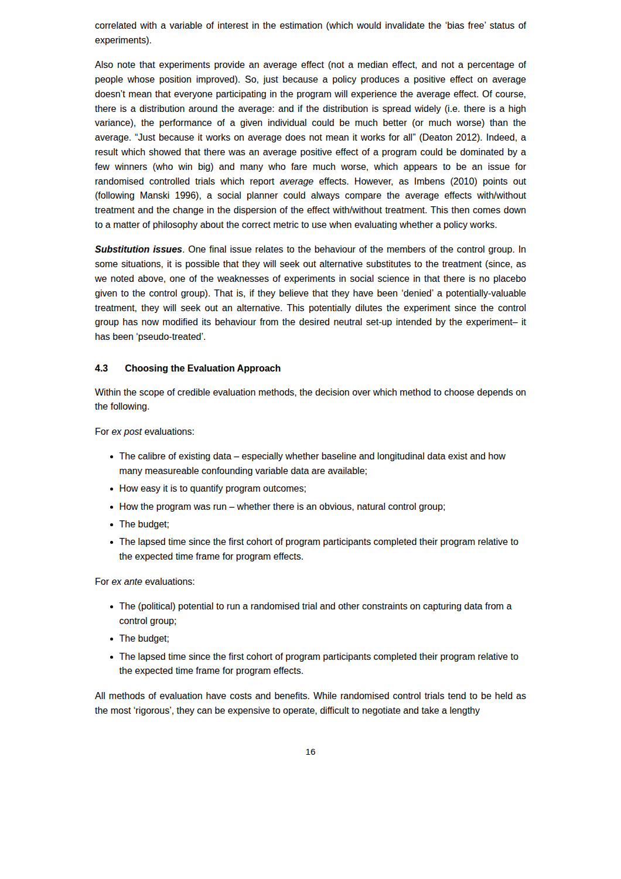correlated with a variable of interest in the estimation (which would invalidate the ‘bias free’ status of experiments).
Also note that experiments provide an average effect (not a median effect, and not a percentage of people whose position improved). So, just because a policy produces a positive effect on average doesn’t mean that everyone participating in the program will experience the average effect. Of course, there is a distribution around the average: and if the distribution is spread widely (i.e. there is a high variance), the performance of a given individual could be much better (or much worse) than the average. “Just because it works on average does not mean it works for all” (Deaton 2012). Indeed, a result which showed that there was an average positive effect of a program could be dominated by a few winners (who win big) and many who fare much worse, which appears to be an issue for randomised controlled trials which report average effects. However, as Imbens (2010) points out (following Manski 1996), a social planner could always compare the average effects with/without treatment and the change in the dispersion of the effect with/without treatment. This then comes down to a matter of philosophy about the correct metric to use when evaluating whether a policy works.
Substitution issues. One final issue relates to the behaviour of the members of the control group. In some situations, it is possible that they will seek out alternative substitutes to the treatment (since, as we noted above, one of the weaknesses of experiments in social science in that there is no placebo given to the control group). That is, if they believe that they have been ‘denied’ a potentially-valuable treatment, they will seek out an alternative. This potentially dilutes the experiment since the control group has now modified its behaviour from the desired neutral set-up intended by the experiment– it has been ‘pseudo-treated’.
4.3 Choosing the Evaluation Approach
Within the scope of credible evaluation methods, the decision over which method to choose depends on the following.
For ex post evaluations:
The calibre of existing data – especially whether baseline and longitudinal data exist and how many measureable confounding variable data are available;
How easy it is to quantify program outcomes;
How the program was run – whether there is an obvious, natural control group;
The budget;
The lapsed time since the first cohort of program participants completed their program relative to the expected time frame for program effects.
For ex ante evaluations:
The (political) potential to run a randomised trial and other constraints on capturing data from a control group;
The budget;
The lapsed time since the first cohort of program participants completed their program relative to the expected time frame for program effects.
All methods of evaluation have costs and benefits. While randomised control trials tend to be held as the most ‘rigorous’, they can be expensive to operate, difficult to negotiate and take a lengthy
16